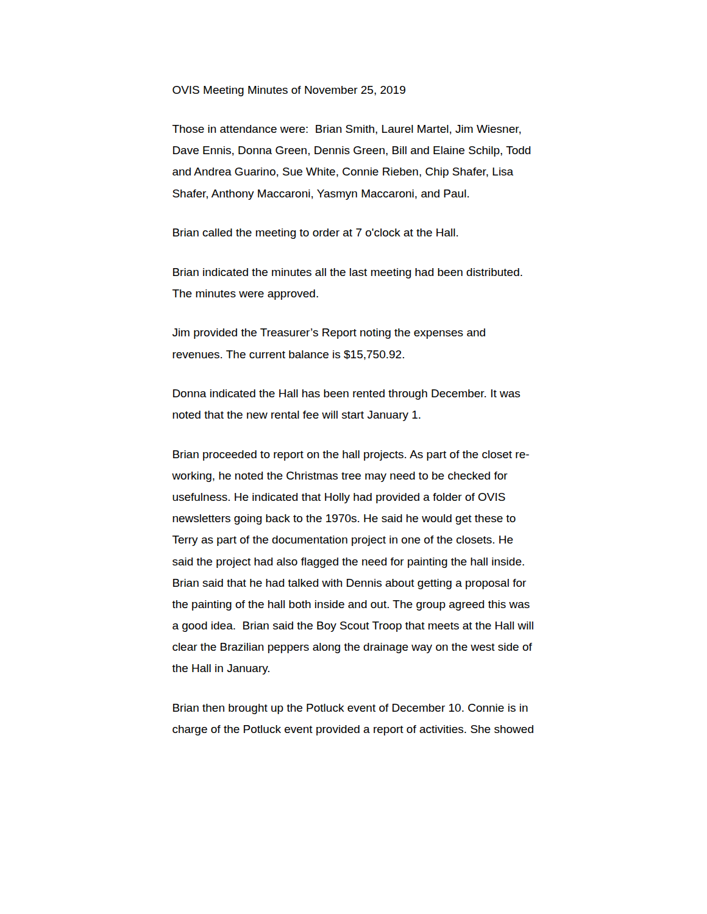OVIS Meeting Minutes of November 25, 2019
Those in attendance were: Brian Smith, Laurel Martel, Jim Wiesner, Dave Ennis, Donna Green, Dennis Green, Bill and Elaine Schilp, Todd and Andrea Guarino, Sue White, Connie Rieben, Chip Shafer, Lisa Shafer, Anthony Maccaroni, Yasmyn Maccaroni, and Paul.
Brian called the meeting to order at 7 o'clock at the Hall.
Brian indicated the minutes all the last meeting had been distributed. The minutes were approved.
Jim provided the Treasurer’s Report noting the expenses and revenues. The current balance is $15,750.92.
Donna indicated the Hall has been rented through December. It was noted that the new rental fee will start January 1.
Brian proceeded to report on the hall projects. As part of the closet re-working, he noted the Christmas tree may need to be checked for usefulness. He indicated that Holly had provided a folder of OVIS newsletters going back to the 1970s. He said he would get these to Terry as part of the documentation project in one of the closets. He said the project had also flagged the need for painting the hall inside. Brian said that he had talked with Dennis about getting a proposal for the painting of the hall both inside and out. The group agreed this was a good idea. Brian said the Boy Scout Troop that meets at the Hall will clear the Brazilian peppers along the drainage way on the west side of the Hall in January.
Brian then brought up the Potluck event of December 10. Connie is in charge of the Potluck event provided a report of activities. She showed